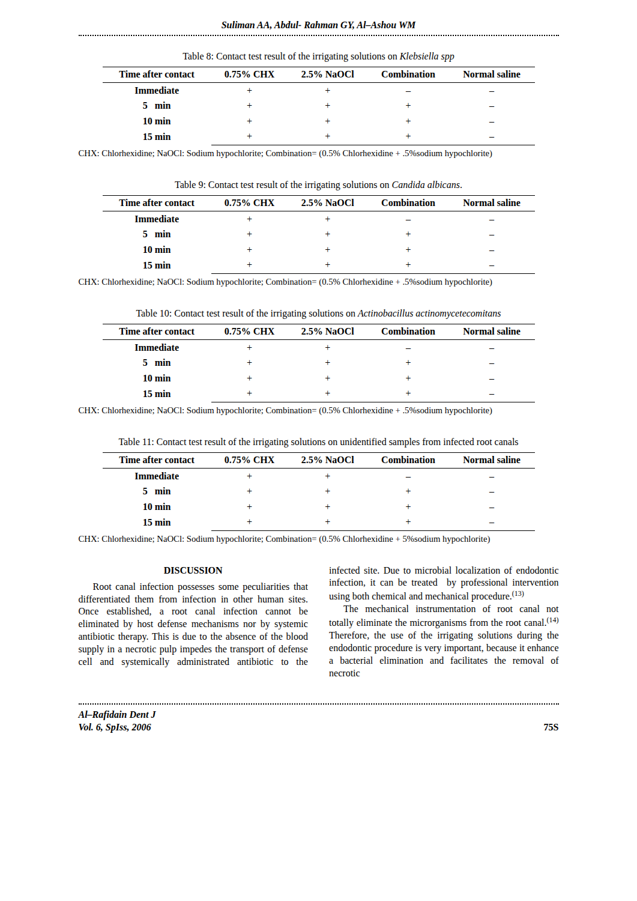Suliman AA, Abdul- Rahman GY, Al–Ashou WM
Table 8: Contact test result of the irrigating solutions on Klebsiella spp
| Time after contact | 0.75% CHX | 2.5% NaOCl | Combination | Normal saline |
| --- | --- | --- | --- | --- |
| Immediate | + | + | – | – |
| 5 min | + | + | + | – |
| 10 min | + | + | + | – |
| 15 min | + | + | + | – |
CHX: Chlorhexidine; NaOCl: Sodium hypochlorite; Combination= (0.5% Chlorhexidine + .5%sodium hypochlorite)
Table 9: Contact test result of the irrigating solutions on Candida albicans .
| Time after contact | 0.75% CHX | 2.5% NaOCl | Combination | Normal saline |
| --- | --- | --- | --- | --- |
| Immediate | + | + | – | – |
| 5 min | + | + | + | – |
| 10 min | + | + | + | – |
| 15 min | + | + | + | – |
CHX: Chlorhexidine; NaOCl: Sodium hypochlorite; Combination= (0.5% Chlorhexidine + .5%sodium hypochlorite)
Table 10: Contact test result of the irrigating solutions on Actinobacillus actinomycetecomitans
| Time after contact | 0.75% CHX | 2.5% NaOCl | Combination | Normal saline |
| --- | --- | --- | --- | --- |
| Immediate | + | + | – | – |
| 5 min | + | + | + | – |
| 10 min | + | + | + | – |
| 15 min | + | + | + | – |
CHX: Chlorhexidine; NaOCl: Sodium hypochlorite; Combination= (0.5% Chlorhexidine + .5%sodium hypochlorite)
Table 11: Contact test result of the irrigating solutions on unidentified samples from infected root canals
| Time after contact | 0.75% CHX | 2.5% NaOCl | Combination | Normal saline |
| --- | --- | --- | --- | --- |
| Immediate | + | + | – | – |
| 5 min | + | + | + | – |
| 10 min | + | + | + | – |
| 15 min | + | + | + | – |
CHX: Chlorhexidine; NaOCl: Sodium hypochlorite; Combination= (0.5% Chlorhexidine + 5%sodium hypochlorite)
DISCUSSION
Root canal infection possesses some peculiarities that differentiated them from infection in other human sites. Once established, a root canal infection cannot be eliminated by host defense mechanisms nor by systemic antibiotic therapy. This is due to the absence of the blood supply in a necrotic pulp impedes the transport of defense cell and systemically administrated antibiotic to the infected site. Due to microbial localization of endodontic infection, it can be treated by professional intervention using both chemical and mechanical procedure.(13)
The mechanical instrumentation of root canal not totally eliminate the microrganisms from the root canal.(14) Therefore, the use of the irrigating solutions during the endodontic procedure is very important, because it enhance a bacterial elimination and facilitates the removal of necrotic
Al–Rafidain Dent J Vol. 6, SpIss, 2006
75S